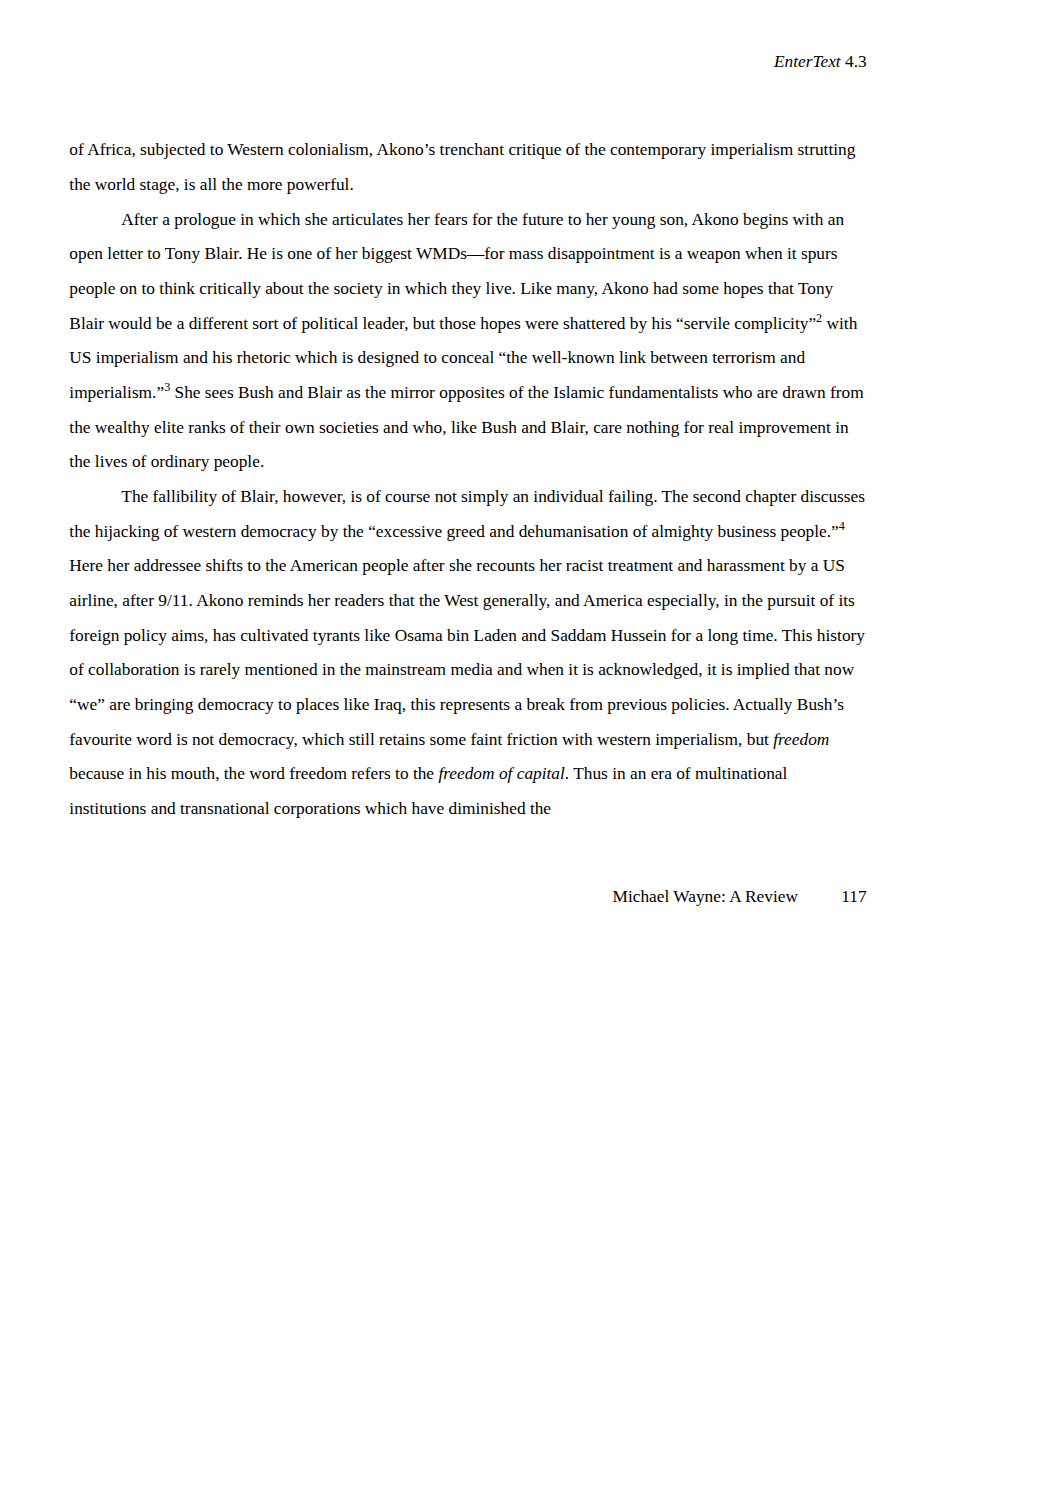EnterText 4.3
of Africa, subjected to Western colonialism, Akono’s trenchant critique of the contemporary imperialism strutting the world stage, is all the more powerful.
After a prologue in which she articulates her fears for the future to her young son, Akono begins with an open letter to Tony Blair. He is one of her biggest WMDs—for mass disappointment is a weapon when it spurs people on to think critically about the society in which they live. Like many, Akono had some hopes that Tony Blair would be a different sort of political leader, but those hopes were shattered by his “servile complicity”2 with US imperialism and his rhetoric which is designed to conceal “the well-known link between terrorism and imperialism.”3 She sees Bush and Blair as the mirror opposites of the Islamic fundamentalists who are drawn from the wealthy elite ranks of their own societies and who, like Bush and Blair, care nothing for real improvement in the lives of ordinary people.
The fallibility of Blair, however, is of course not simply an individual failing. The second chapter discusses the hijacking of western democracy by the “excessive greed and dehumanisation of almighty business people.”4 Here her addressee shifts to the American people after she recounts her racist treatment and harassment by a US airline, after 9/11. Akono reminds her readers that the West generally, and America especially, in the pursuit of its foreign policy aims, has cultivated tyrants like Osama bin Laden and Saddam Hussein for a long time. This history of collaboration is rarely mentioned in the mainstream media and when it is acknowledged, it is implied that now “we” are bringing democracy to places like Iraq, this represents a break from previous policies. Actually Bush’s favourite word is not democracy, which still retains some faint friction with western imperialism, but freedom because in his mouth, the word freedom refers to the freedom of capital. Thus in an era of multinational institutions and transnational corporations which have diminished the
Michael Wayne: A Review117